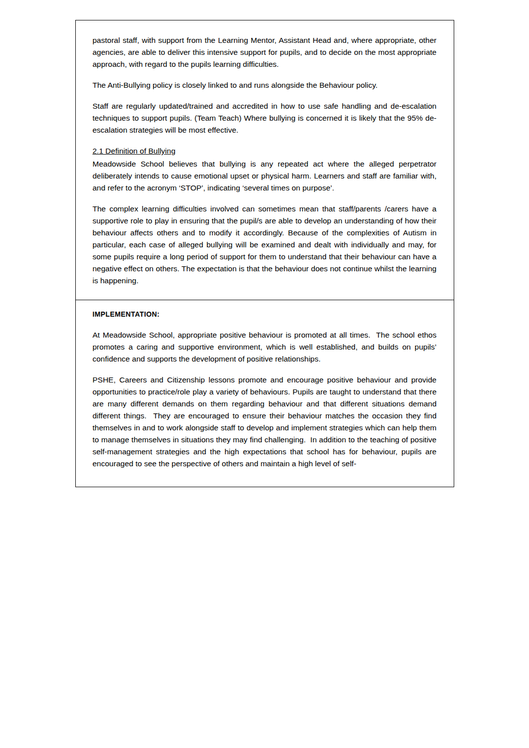pastoral staff, with support from the Learning Mentor, Assistant Head and, where appropriate, other agencies, are able to deliver this intensive support for pupils, and to decide on the most appropriate approach, with regard to the pupils learning difficulties.
The Anti-Bullying policy is closely linked to and runs alongside the Behaviour policy.
Staff are regularly updated/trained and accredited in how to use safe handling and de-escalation techniques to support pupils. (Team Teach) Where bullying is concerned it is likely that the 95% de-escalation strategies will be most effective.
2.1 Definition of Bullying
Meadowside School believes that bullying is any repeated act where the alleged perpetrator deliberately intends to cause emotional upset or physical harm. Learners and staff are familiar with, and refer to the acronym ‘STOP’, indicating ‘several times on purpose’.
The complex learning difficulties involved can sometimes mean that staff/parents /carers have a supportive role to play in ensuring that the pupil/s are able to develop an understanding of how their behaviour affects others and to modify it accordingly. Because of the complexities of Autism in particular, each case of alleged bullying will be examined and dealt with individually and may, for some pupils require a long period of support for them to understand that their behaviour can have a negative effect on others. The expectation is that the behaviour does not continue whilst the learning is happening.
IMPLEMENTATION:
At Meadowside School, appropriate positive behaviour is promoted at all times. The school ethos promotes a caring and supportive environment, which is well established, and builds on pupils’ confidence and supports the development of positive relationships.
PSHE, Careers and Citizenship lessons promote and encourage positive behaviour and provide opportunities to practice/role play a variety of behaviours. Pupils are taught to understand that there are many different demands on them regarding behaviour and that different situations demand different things. They are encouraged to ensure their behaviour matches the occasion they find themselves in and to work alongside staff to develop and implement strategies which can help them to manage themselves in situations they may find challenging. In addition to the teaching of positive self-management strategies and the high expectations that school has for behaviour, pupils are encouraged to see the perspective of others and maintain a high level of self-